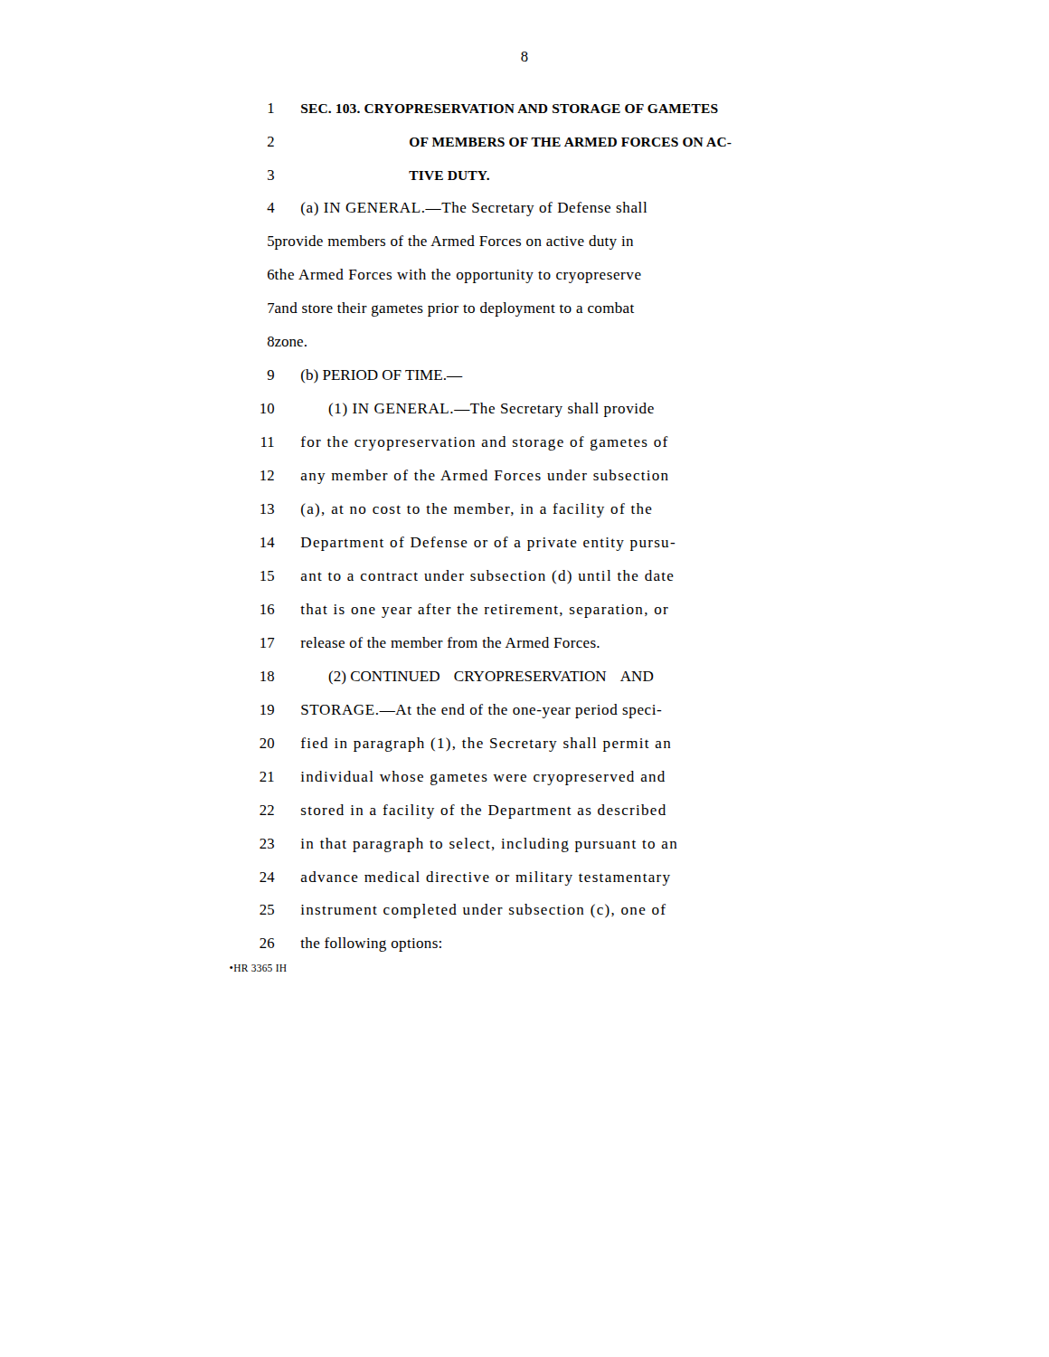8
| 1 | SEC. 103. CRYOPRESERVATION AND STORAGE OF GAMETES |
| 2 | OF MEMBERS OF THE ARMED FORCES ON AC- |
| 3 | TIVE DUTY. |
| 4 | (a) I N G ENERAL .—The Secretary of Defense shall |
| 5 | provide members of the Armed Forces on active duty in |
| 6 | the Armed Forces with the opportunity to cryopreserve |
| 7 | and store their gametes prior to deployment to a combat |
| 8 | zone. |
| 9 | (b) P ERIOD OF T IME .— |
| 10 | (1) I N GENERAL .—The Secretary shall provide |
| 11 | for the cryopreservation and storage of gametes of |
| 12 | any member of the Armed Forces under subsection |
| 13 | (a), at no cost to the member, in a facility of the |
| 14 | Department of Defense or of a private entity pursu- |
| 15 | ant to a contract under subsection (d) until the date |
| 16 | that is one year after the retirement, separation, or |
| 17 | release of the member from the Armed Forces. |
| 18 | (2) C ONTINUED CRYOPRESERVATION AND |
| 19 | STORAGE .—At the end of the one-year period speci- |
| 20 | fied in paragraph (1), the Secretary shall permit an |
| 21 | individual whose gametes were cryopreserved and |
| 22 | stored in a facility of the Department as described |
| 23 | in that paragraph to select, including pursuant to an |
| 24 | advance medical directive or military testamentary |
| 25 | instrument completed under subsection (c), one of |
| 26 | the following options: |
•HR 3365 IH